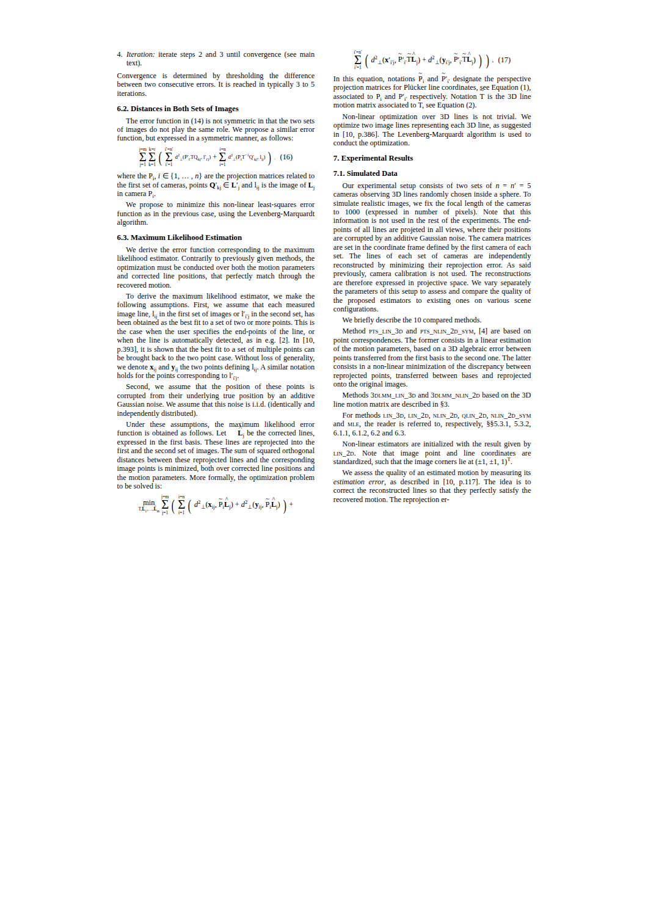4.
Iteration: iterate steps 2 and 3 until convergence (see main text).
Convergence is determined by thresholding the difference between two consecutive errors. It is reached in typically 3 to 5 iterations.
6.2. Distances in Both Sets of Images
The error function in (14) is not symmetric in that the two sets of images do not play the same role. We propose a similar error function, but expressed in a symmetric manner, as follows:
j=m Σj=1 k=r Σk=1 ( i′=n′Σi′=1 d2⊥(P′i′TQkj, l′i′j) + i=n Σi=1 d2⊥(PiT−1Q′kj, lij) ) .
(16)
where the Pi, i ∈ {1, … , n} are the projection matrices related to the first set of cameras, points Q′kj ∈ L′j and lij is the image of Lj in camera Pi.
We propose to minimize this non-linear least-squares error function as in the previous case, using the Levenberg-Marquardt algorithm.
6.3. Maximum Likelihood Estimation
We derive the error function corresponding to the maximum likelihood estimator. Contrarily to previously given methods, the optimization must be conducted over both the motion parameters and corrected line positions, that perfectly match through the recovered motion.
To derive the maximum likelihood estimator, we make the following assumptions. First, we assume that each measured image line, lij in the first set of images or l′i′j in the second set, has been obtained as the best fit to a set of two or more points. This is the case when the user specifies the end-points of the line, or when the line is automatically detected, as in e.g. [2]. In [10, p.393], it is shown that the best fit to a set of multiple points can be brought back to the two point case. Without loss of generality, we denote xij and yij the two points defining lij. A similar notation holds for the points corresponding to l′i′j.
Second, we assume that the position of these points is corrupted from their underlying true position by an additive Gaussian noise. We assume that this noise is i.i.d. (identically and independently distributed).
Under these assumptions, the maximum likelihood error function is obtained as follows. Let Lj be the corrected lines, expressed in the first basis. These lines are reprojected into the first and the second set of images. The sum of squared orthogonal distances between these reprojected lines and the corresponding image points is minimized, both over corrected line positions and the motion parameters. More formally, the optimization problem to be solved is:
min T,L1,…,Lm j=m Σj=1 ( i=n Σi=1 ( d2⊥(xij, PiLj) + d2⊥(yij, PiLj) ) +
i′=n′Σi′=1 ( d2⊥(x′i′j, P′i′TLj) + d2⊥(yi′j, P′i′TLj) ) ) .
(17)
In this equation, notations Pi and P′i′ designate the perspective projection matrices for Plücker line coordinates, see Equation (1), associated to Pi and P′i′ respectively. Notation T is the 3D line motion matrix associated to T, see Equation (2).
Non-linear optimization over 3D lines is not trivial. We optimize two image lines representing each 3D line, as suggested in [10, p.386]. The Levenberg-Marquardt algorithm is used to conduct the optimization.
7. Experimental Results
7.1. Simulated Data
Our experimental setup consists of two sets of n = n′ = 5 cameras observing 3D lines randomly chosen inside a sphere. To simulate realistic images, we fix the focal length of the cameras to 1000 (expressed in number of pixels). Note that this information is not used in the rest of the experiments. The end-points of all lines are projeted in all views, where their positions are corrupted by an additive Gaussian noise. The camera matrices are set in the coordinate frame defined by the first camera of each set. The lines of each set of cameras are independently reconstructed by minimizing their reprojection error. As said previously, camera calibration is not used. The reconstructions are therefore expressed in projective space. We vary separately the parameters of this setup to assess and compare the quality of the proposed estimators to existing ones on various scene configurations.
We briefly describe the 10 compared methods.
Method pts_lin_3d and pts_nlin_2d_sym, [4] are based on point correspondences. The former consists in a linear estimation of the motion parameters, based on a 3D algebraic error between points transferred from the first basis to the second one. The latter consists in a non-linear minimization of the discrepancy between reprojected points, transferred between bases and reprojected onto the original images.
Methods 3dlmm_lin_3d and 3dlmm_nlin_2d based on the 3D line motion matrix are described in §3.
For methods lin_3d, lin_2d, nlin_2d, qlin_2d, nlin_2d_sym and mle, the reader is referred to, respectively, §§5.3.1, 5.3.2, 6.1.1, 6.1.2, 6.2 and 6.3.
Non-linear estimators are initialized with the result given by lin_2d. Note that image point and line coordinates are standardized, such that the image corners lie at (±1, ±1, 1)T.
We assess the quality of an estimated motion by measuring its estimation error, as described in [10, p.117]. The idea is to correct the reconstructed lines so that they perfectly satisfy the recovered motion. The reprojection er-